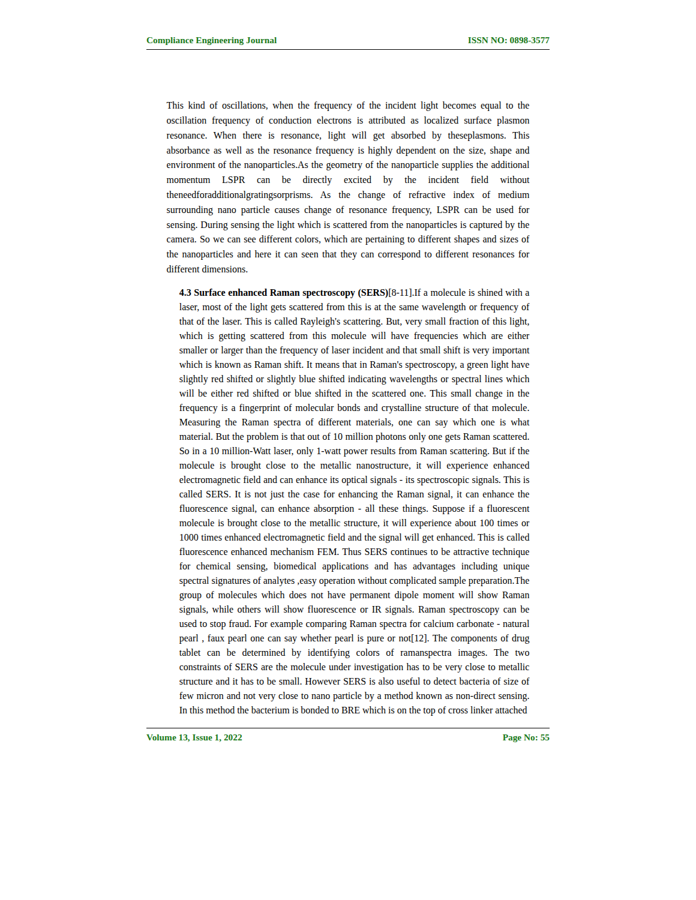Compliance Engineering Journal ISSN NO: 0898-3577
This kind of oscillations, when the frequency of the incident light becomes equal to the oscillation frequency of conduction electrons is attributed as localized surface plasmon resonance. When there is resonance, light will get absorbed by theseplasmons. This absorbance as well as the resonance frequency is highly dependent on the size, shape and environment of the nanoparticles.As the geometry of the nanoparticle supplies the additional momentum LSPR can be directly excited by the incident field without theneedforadditionalgratingsorprisms. As the change of refractive index of medium surrounding nano particle causes change of resonance frequency, LSPR can be used for sensing. During sensing the light which is scattered from the nanoparticles is captured by the camera. So we can see different colors, which are pertaining to different shapes and sizes of the nanoparticles and here it can seen that they can correspond to different resonances for different dimensions.
4.3 Surface enhanced Raman spectroscopy (SERS)[8-11].If a molecule is shined with a laser, most of the light gets scattered from this is at the same wavelength or frequency of that of the laser. This is called Rayleigh's scattering. But, very small fraction of this light, which is getting scattered from this molecule will have frequencies which are either smaller or larger than the frequency of laser incident and that small shift is very important which is known as Raman shift. It means that in Raman's spectroscopy, a green light have slightly red shifted or slightly blue shifted indicating wavelengths or spectral lines which will be either red shifted or blue shifted in the scattered one. This small change in the frequency is a fingerprint of molecular bonds and crystalline structure of that molecule. Measuring the Raman spectra of different materials, one can say which one is what material. But the problem is that out of 10 million photons only one gets Raman scattered. So in a 10 million-Watt laser, only 1-watt power results from Raman scattering. But if the molecule is brought close to the metallic nanostructure, it will experience enhanced electromagnetic field and can enhance its optical signals - its spectroscopic signals. This is called SERS. It is not just the case for enhancing the Raman signal, it can enhance the fluorescence signal, can enhance absorption - all these things. Suppose if a fluorescent molecule is brought close to the metallic structure, it will experience about 100 times or 1000 times enhanced electromagnetic field and the signal will get enhanced. This is called fluorescence enhanced mechanism FEM. Thus SERS continues to be attractive technique for chemical sensing, biomedical applications and has advantages including unique spectral signatures of analytes ,easy operation without complicated sample preparation.The group of molecules which does not have permanent dipole moment will show Raman signals, while others will show fluorescence or IR signals. Raman spectroscopy can be used to stop fraud. For example comparing Raman spectra for calcium carbonate - natural pearl , faux pearl one can say whether pearl is pure or not[12]. The components of drug tablet can be determined by identifying colors of ramanspectra images. The two constraints of SERS are the molecule under investigation has to be very close to metallic structure and it has to be small. However SERS is also useful to detect bacteria of size of few micron and not very close to nano particle by a method known as non-direct sensing. In this method the bacterium is bonded to BRE which is on the top of cross linker attached
Volume 13, Issue 1, 2022 Page No: 55